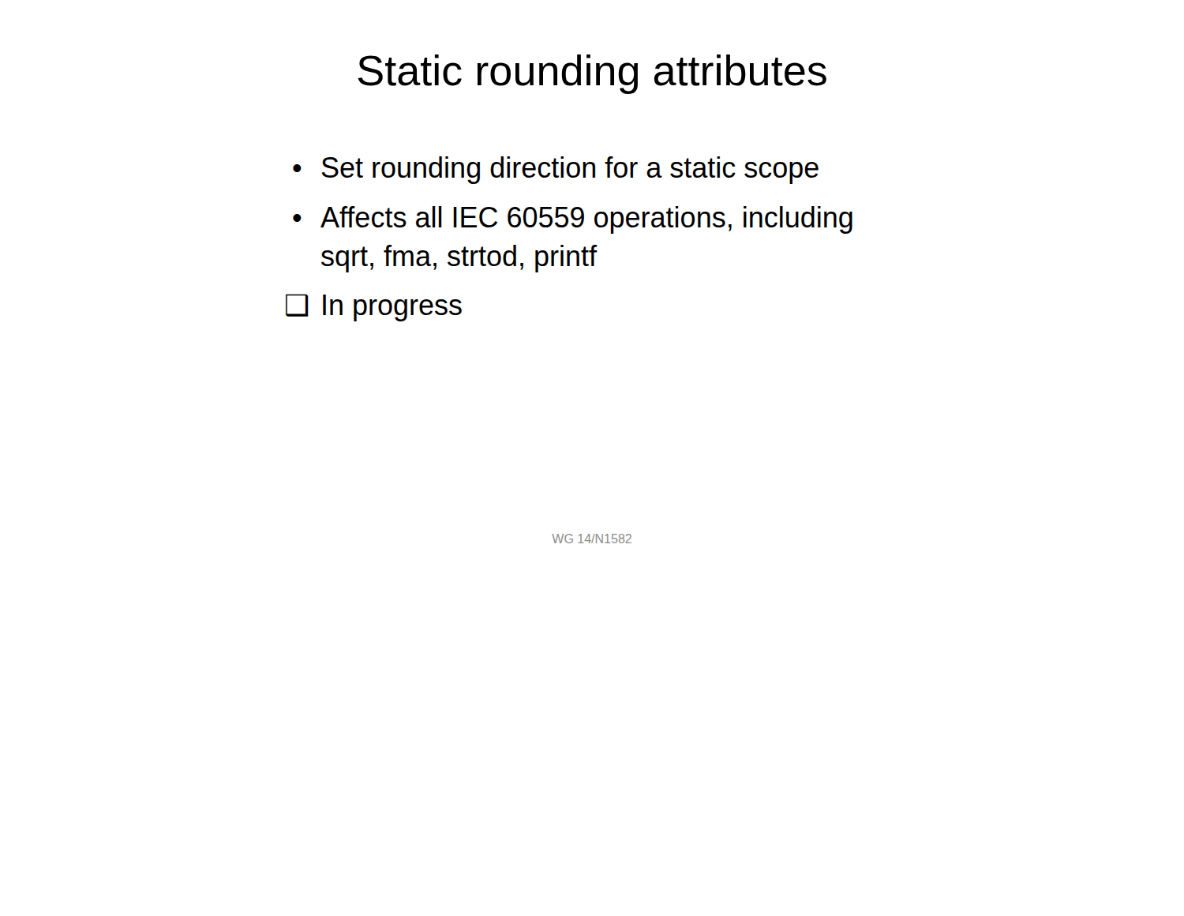Static rounding attributes
Set rounding direction for a static scope
Affects all IEC 60559 operations, including sqrt, fma, strtod, printf
In progress
WG 14/N1582